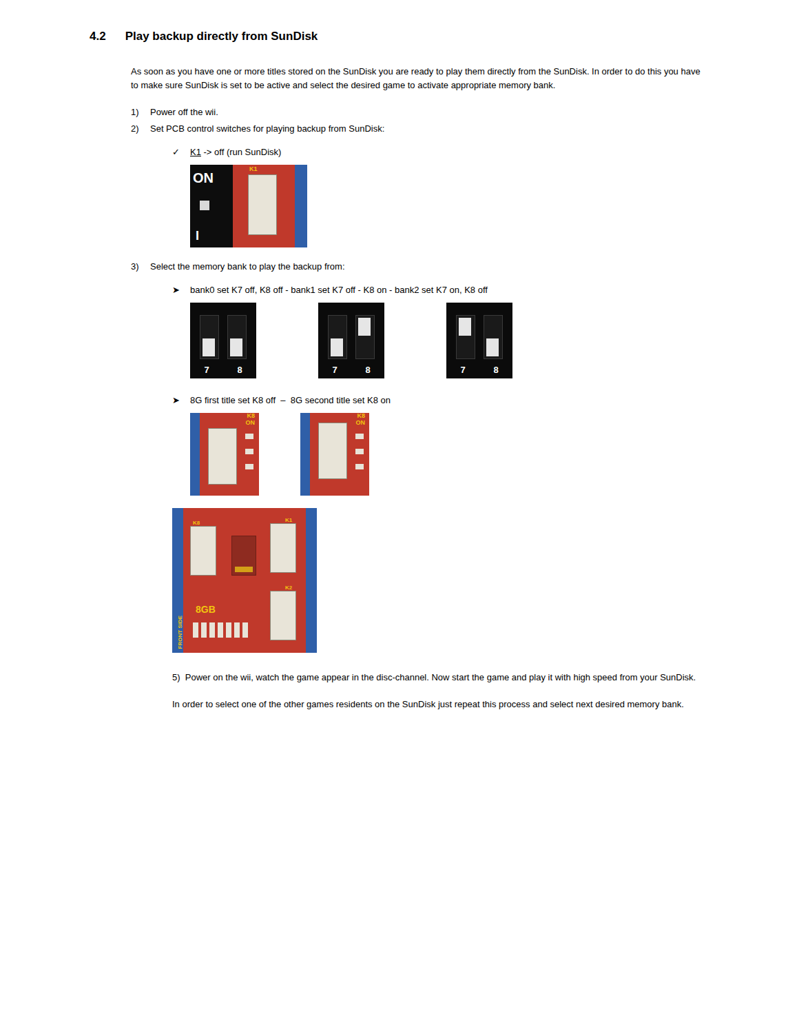4.2 Play backup directly from SunDisk
As soon as you have one or more titles stored on the SunDisk you are ready to play them directly from the SunDisk. In order to do this you have to make sure SunDisk is set to be active and select the desired game to activate appropriate memory bank.
1) Power off the wii.
2) Set PCB control switches for playing backup from SunDisk:
✓ K1 -> off (run SunDisk)
ON I
K1
ON
3) Select the memory bank to play the backup from:
➤ bank0 set K7 off, K8 off - bank1 set K7 off - K8 on - bank2 set K7 on, K8 off
78
78
78
➤ 8G first title set K8 off – 8G second title set K8 on
K8
ON
K8
ON
K8
ON K1
ON K2
ON FRONT SIDE 8GB
5) Power on the wii, watch the game appear in the disc-channel. Now start the game and play it with high speed from your SunDisk.
In order to select one of the other games residents on the SunDisk just repeat this process and select next desired memory bank.